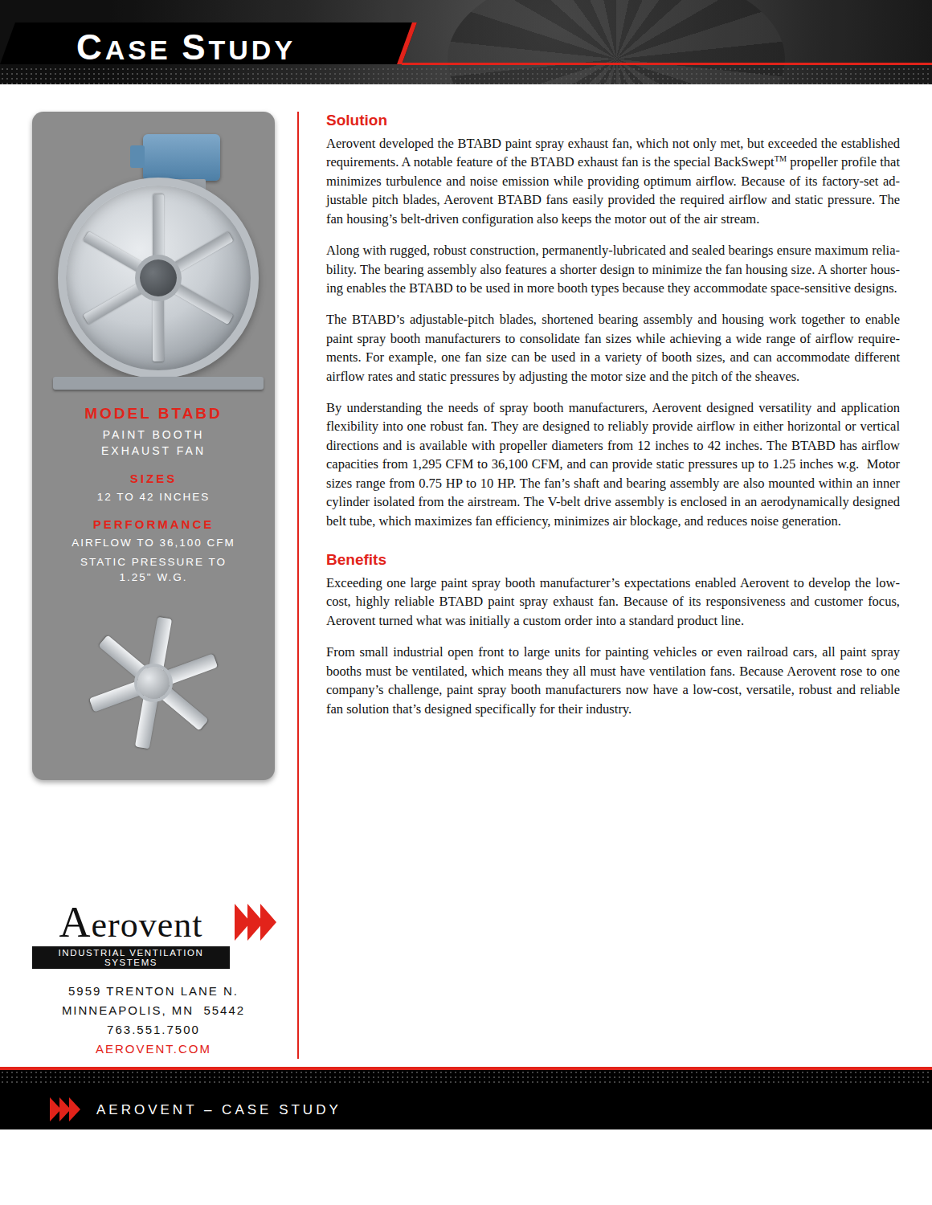Case Study
Model BTABD
Paint Booth
Exhaust Fan
Sizes
12 to 42 inches
Performance
Airflow to 36,100 CFM
Static pressure to
1.25" w.g.
Aerovent
Industrial Ventilation Systems
5959 Trenton Lane N.
Minneapolis, MN 55442
763.551.7500
aerovent.com
Solution
Aerovent developed the BTABD paint spray exhaust fan, which not only met, but exceeded the established requirements. A notable feature of the BTABD exhaust fan is the special BackSweptTM propeller profile that minimizes turbulence and noise emission while providing optimum airflow. Because of its factory-set adjustable pitch blades, Aerovent BTABD fans easily provided the required airflow and static pressure. The fan housing’s belt-driven configuration also keeps the motor out of the air stream.
Along with rugged, robust construction, permanently-lubricated and sealed bearings ensure maximum reliability. The bearing assembly also features a shorter design to minimize the fan housing size. A shorter housing enables the BTABD to be used in more booth types because they accommodate space-sensitive designs.
The BTABD’s adjustable-pitch blades, shortened bearing assembly and housing work together to enable paint spray booth manufacturers to consolidate fan sizes while achieving a wide range of airflow requirements. For example, one fan size can be used in a variety of booth sizes, and can accommodate different airflow rates and static pressures by adjusting the motor size and the pitch of the sheaves.
By understanding the needs of spray booth manufacturers, Aerovent designed versatility and application flexibility into one robust fan. They are designed to reliably provide airflow in either horizontal or vertical directions and is available with propeller diameters from 12 inches to 42 inches. The BTABD has airflow capacities from 1,295 CFM to 36,100 CFM, and can provide static pressures up to 1.25 inches w.g. Motor sizes range from 0.75 HP to 10 HP. The fan’s shaft and bearing assembly are also mounted within an inner cylinder isolated from the airstream. The V-belt drive assembly is enclosed in an aerodynamically designed belt tube, which maximizes fan efficiency, minimizes air blockage, and reduces noise generation.
Benefits
Exceeding one large paint spray booth manufacturer’s expectations enabled Aerovent to develop the low-cost, highly reliable BTABD paint spray exhaust fan. Because of its responsiveness and customer focus, Aerovent turned what was initially a custom order into a standard product line.
From small industrial open front to large units for painting vehicles or even railroad cars, all paint spray booths must be ventilated, which means they all must have ventilation fans. Because Aerovent rose to one company’s challenge, paint spray booth manufacturers now have a low-cost, versatile, robust and reliable fan solution that’s designed specifically for their industry.
aerovent – case study